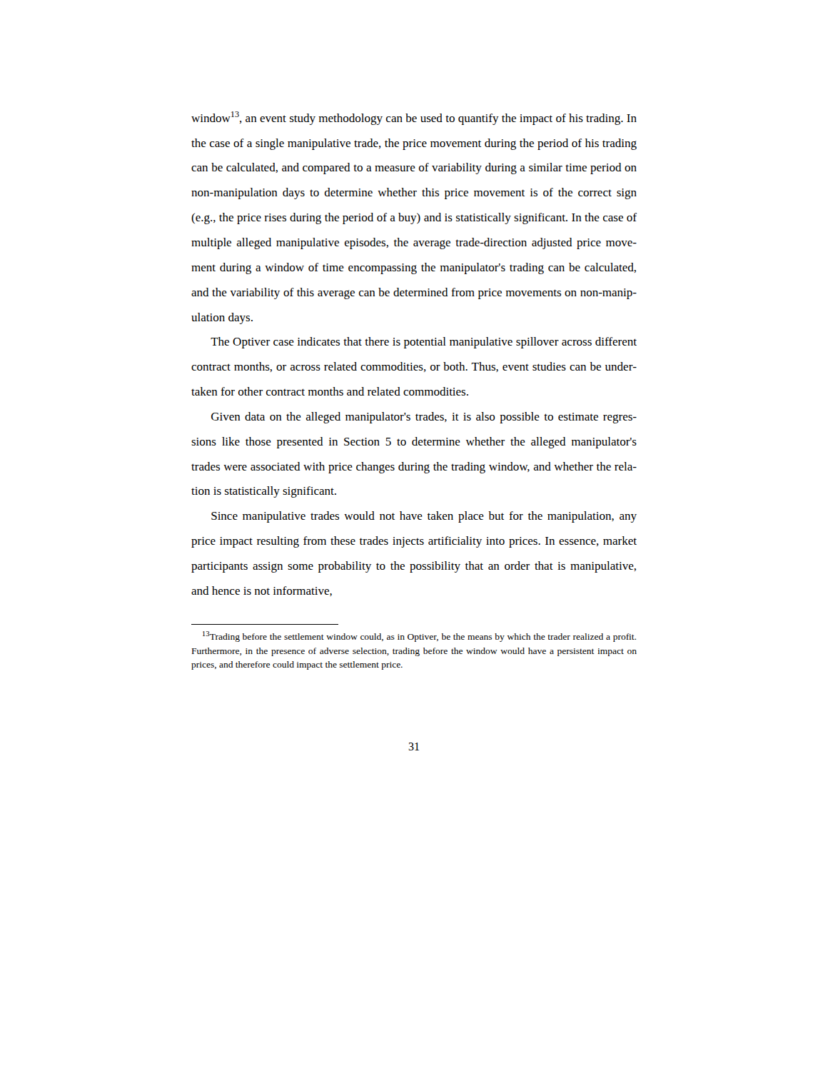window13, an event study methodology can be used to quantify the impact of his trading. In the case of a single manipulative trade, the price movement during the period of his trading can be calculated, and compared to a measure of variability during a similar time period on non-manipulation days to determine whether this price movement is of the correct sign (e.g., the price rises during the period of a buy) and is statistically significant. In the case of multiple alleged manipulative episodes, the average trade-direction adjusted price movement during a window of time encompassing the manipulator's trading can be calculated, and the variability of this average can be determined from price movements on non-manipulation days.
The Optiver case indicates that there is potential manipulative spillover across different contract months, or across related commodities, or both. Thus, event studies can be undertaken for other contract months and related commodities.
Given data on the alleged manipulator's trades, it is also possible to estimate regressions like those presented in Section 5 to determine whether the alleged manipulator's trades were associated with price changes during the trading window, and whether the relation is statistically significant.
Since manipulative trades would not have taken place but for the manipulation, any price impact resulting from these trades injects artificiality into prices. In essence, market participants assign some probability to the possibility that an order that is manipulative, and hence is not informative,
13Trading before the settlement window could, as in Optiver, be the means by which the trader realized a profit. Furthermore, in the presence of adverse selection, trading before the window would have a persistent impact on prices, and therefore could impact the settlement price.
31